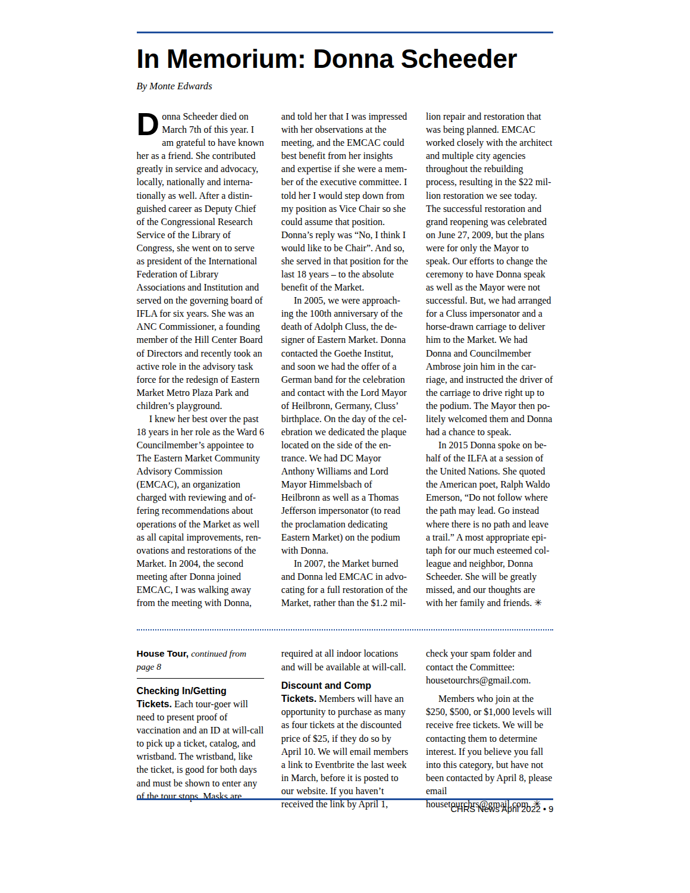In Memorium: Donna Scheeder
By Monte Edwards
Donna Scheeder died on March 7th of this year. I am grateful to have known her as a friend. She contributed greatly in service and advocacy, locally, nationally and internationally as well. After a distinguished career as Deputy Chief of the Congressional Research Service of the Library of Congress, she went on to serve as president of the International Federation of Library Associations and Institution and served on the governing board of IFLA for six years. She was an ANC Commissioner, a founding member of the Hill Center Board of Directors and recently took an active role in the advisory task force for the redesign of Eastern Market Metro Plaza Park and children’s playground.
I knew her best over the past 18 years in her role as the Ward 6 Councilmember’s appointee to The Eastern Market Community Advisory Commission (EMCAC), an organization charged with reviewing and offering recommendations about operations of the Market as well as all capital improvements, renovations and restorations of the Market. In 2004, the second meeting after Donna joined EMCAC, I was walking away from the meeting with Donna, and told her that I was impressed with her observations at the meeting, and the EMCAC could best benefit from her insights and expertise if she were a member of the executive committee. I told her I would step down from my position as Vice Chair so she could assume that position. Donna’s reply was “No, I think I would like to be Chair”. And so, she served in that position for the last 18 years – to the absolute benefit of the Market.
In 2005, we were approaching the 100th anniversary of the death of Adolph Cluss, the designer of Eastern Market. Donna contacted the Goethe Institut, and soon we had the offer of a German band for the celebration and contact with the Lord Mayor of Heilbronn, Germany, Cluss’ birthplace. On the day of the celebration we dedicated the plaque located on the side of the entrance. We had DC Mayor Anthony Williams and Lord Mayor Himmelsbach of Heilbronn as well as a Thomas Jefferson impersonator (to read the proclamation dedicating Eastern Market) on the podium with Donna.
In 2007, the Market burned and Donna led EMCAC in advocating for a full restoration of the Market, rather than the $1.2 million repair and restoration that was being planned. EMCAC worked closely with the architect and multiple city agencies throughout the rebuilding process, resulting in the $22 million restoration we see today. The successful restoration and grand reopening was celebrated on June 27, 2009, but the plans were for only the Mayor to speak. Our efforts to change the ceremony to have Donna speak as well as the Mayor were not successful. But, we had arranged for a Cluss impersonator and a horse-drawn carriage to deliver him to the Market. We had Donna and Councilmember Ambrose join him in the carriage, and instructed the driver of the carriage to drive right up to the podium. The Mayor then politely welcomed them and Donna had a chance to speak.
In 2015 Donna spoke on behalf of the ILFA at a session of the United Nations. She quoted the American poet, Ralph Waldo Emerson, “Do not follow where the path may lead. Go instead where there is no path and leave a trail.” A most appropriate epitaph for our much esteemed colleague and neighbor, Donna Scheeder. She will be greatly missed, and our thoughts are with her family and friends. ✳
House Tour, continued from page 8
Checking In/Getting Tickets. Each tour-goer will need to present proof of vaccination and an ID at will-call to pick up a ticket, catalog, and wristband. The wristband, like the ticket, is good for both days and must be shown to enter any of the tour stops. Masks are required at all indoor locations and will be available at will-call.
Discount and Comp Tickets. Members will have an opportunity to purchase as many as four tickets at the discounted price of $25, if they do so by April 10. We will email members a link to Eventbrite the last week in March, before it is posted to our website. If you haven’t received the link by April 1, check your spam folder and contact the Committee: housetourchrs@gmail.com.
Members who join at the $250, $500, or $1,000 levels will receive free tickets. We will be contacting them to determine interest. If you believe you fall into this category, but have not been contacted by April 8, please email housetourchrs@gmail.com. ✳
CHRS News April 2022 • 9